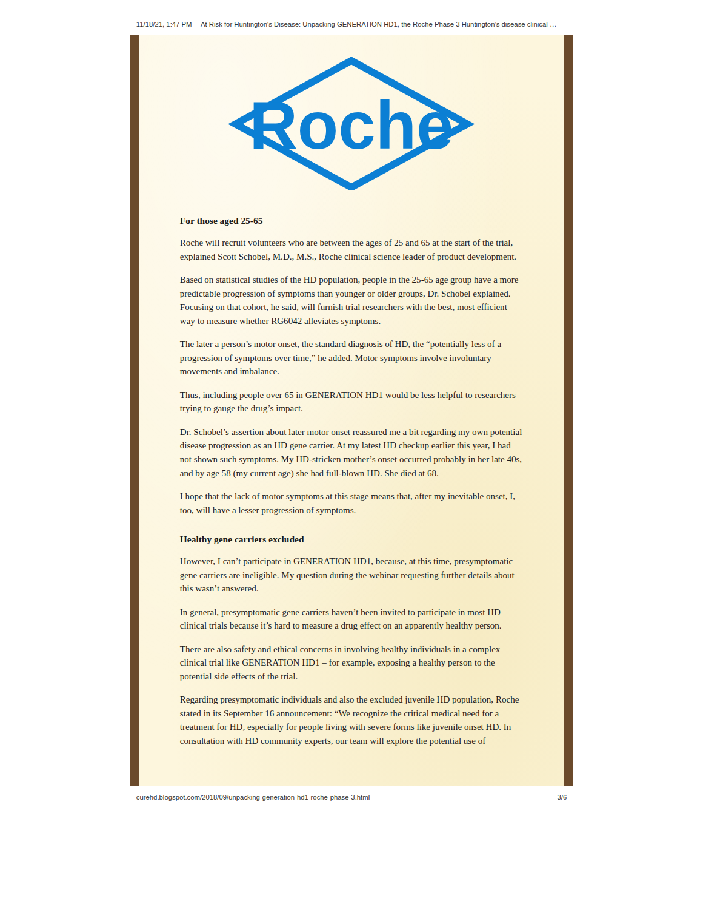11/18/21, 1:47 PM At Risk for Huntington's Disease: Unpacking GENERATION HD1, the Roche Phase 3 Huntington’s disease clinical trial
Roche
For those aged 25-65
Roche will recruit volunteers who are between the ages of 25 and 65 at the start of the trial, explained Scott Schobel, M.D., M.S., Roche clinical science leader of product development.
Based on statistical studies of the HD population, people in the 25-65 age group have a more predictable progression of symptoms than younger or older groups, Dr. Schobel explained. Focusing on that cohort, he said, will furnish trial researchers with the best, most efficient way to measure whether RG6042 alleviates symptoms.
The later a person’s motor onset, the standard diagnosis of HD, the “potentially less of a progression of symptoms over time,” he added. Motor symptoms involve involuntary movements and imbalance.
Thus, including people over 65 in GENERATION HD1 would be less helpful to researchers trying to gauge the drug’s impact.
Dr. Schobel’s assertion about later motor onset reassured me a bit regarding my own potential disease progression as an HD gene carrier. At my latest HD checkup earlier this year, I had not shown such symptoms. My HD-stricken mother’s onset occurred probably in her late 40s, and by age 58 (my current age) she had full-blown HD. She died at 68.
I hope that the lack of motor symptoms at this stage means that, after my inevitable onset, I, too, will have a lesser progression of symptoms.
Healthy gene carriers excluded
However, I can’t participate in GENERATION HD1, because, at this time, presymptomatic gene carriers are ineligible. My question during the webinar requesting further details about this wasn’t answered.
In general, presymptomatic gene carriers haven’t been invited to participate in most HD clinical trials because it’s hard to measure a drug effect on an apparently healthy person.
There are also safety and ethical concerns in involving healthy individuals in a complex clinical trial like GENERATION HD1 – for example, exposing a healthy person to the potential side effects of the trial.
Regarding presymptomatic individuals and also the excluded juvenile HD population, Roche stated in its September 16 announcement: “We recognize the critical medical need for a treatment for HD, especially for people living with severe forms like juvenile onset HD. In consultation with HD community experts, our team will explore the potential use of
curehd.blogspot.com/2018/09/unpacking-generation-hd1-roche-phase-3.html 3/6